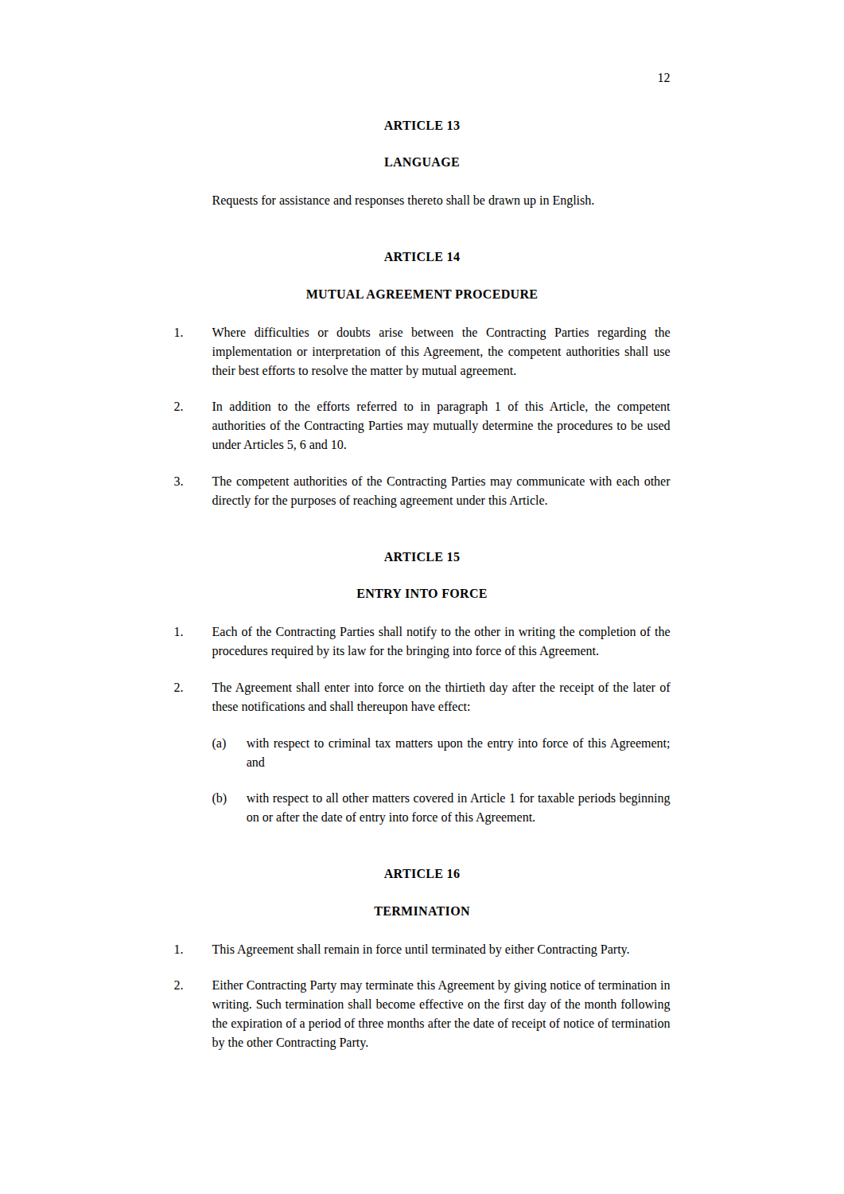12
ARTICLE 13
LANGUAGE
Requests for assistance and responses thereto shall be drawn up in English.
ARTICLE 14
MUTUAL AGREEMENT PROCEDURE
1.
Where difficulties or doubts arise between the Contracting Parties regarding the implementation or interpretation of this Agreement, the competent authorities shall use their best efforts to resolve the matter by mutual agreement.
2.
In addition to the efforts referred to in paragraph 1 of this Article, the competent authorities of the Contracting Parties may mutually determine the procedures to be used under Articles 5, 6 and 10.
3.
The competent authorities of the Contracting Parties may communicate with each other directly for the purposes of reaching agreement under this Article.
ARTICLE 15
ENTRY INTO FORCE
1.
Each of the Contracting Parties shall notify to the other in writing the completion of the procedures required by its law for the bringing into force of this Agreement.
2.
The Agreement shall enter into force on the thirtieth day after the receipt of the later of these notifications and shall thereupon have effect:
(a)
with respect to criminal tax matters upon the entry into force of this Agreement; and
(b)
with respect to all other matters covered in Article 1 for taxable periods beginning on or after the date of entry into force of this Agreement.
ARTICLE 16
TERMINATION
1.
This Agreement shall remain in force until terminated by either Contracting Party.
2.
Either Contracting Party may terminate this Agreement by giving notice of termination in writing. Such termination shall become effective on the first day of the month following the expiration of a period of three months after the date of receipt of notice of termination by the other Contracting Party.